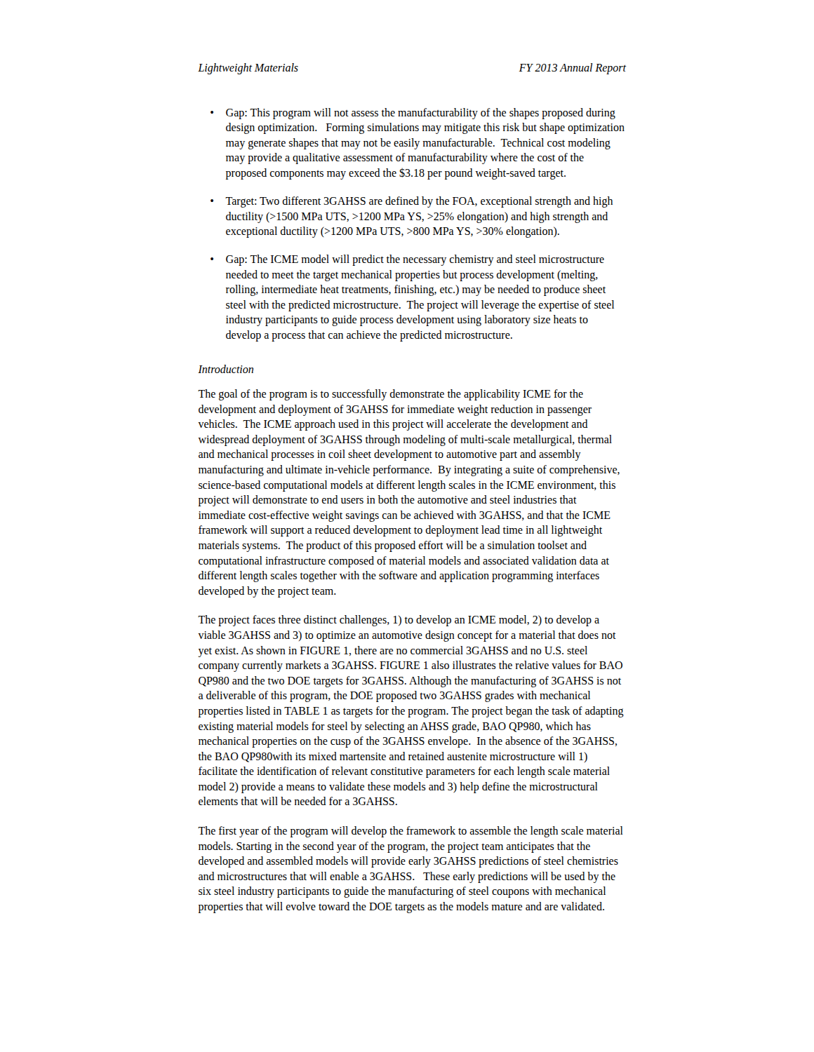Lightweight Materials
FY 2013 Annual Report
Gap: This program will not assess the manufacturability of the shapes proposed during design optimization. Forming simulations may mitigate this risk but shape optimization may generate shapes that may not be easily manufacturable. Technical cost modeling may provide a qualitative assessment of manufacturability where the cost of the proposed components may exceed the $3.18 per pound weight-saved target.
Target: Two different 3GAHSS are defined by the FOA, exceptional strength and high ductility (>1500 MPa UTS, >1200 MPa YS, >25% elongation) and high strength and exceptional ductility (>1200 MPa UTS, >800 MPa YS, >30% elongation).
Gap: The ICME model will predict the necessary chemistry and steel microstructure needed to meet the target mechanical properties but process development (melting, rolling, intermediate heat treatments, finishing, etc.) may be needed to produce sheet steel with the predicted microstructure. The project will leverage the expertise of steel industry participants to guide process development using laboratory size heats to develop a process that can achieve the predicted microstructure.
Introduction
The goal of the program is to successfully demonstrate the applicability ICME for the development and deployment of 3GAHSS for immediate weight reduction in passenger vehicles. The ICME approach used in this project will accelerate the development and widespread deployment of 3GAHSS through modeling of multi-scale metallurgical, thermal and mechanical processes in coil sheet development to automotive part and assembly manufacturing and ultimate in-vehicle performance. By integrating a suite of comprehensive, science-based computational models at different length scales in the ICME environment, this project will demonstrate to end users in both the automotive and steel industries that immediate cost-effective weight savings can be achieved with 3GAHSS, and that the ICME framework will support a reduced development to deployment lead time in all lightweight materials systems. The product of this proposed effort will be a simulation toolset and computational infrastructure composed of material models and associated validation data at different length scales together with the software and application programming interfaces developed by the project team.
The project faces three distinct challenges, 1) to develop an ICME model, 2) to develop a viable 3GAHSS and 3) to optimize an automotive design concept for a material that does not yet exist. As shown in FIGURE 1, there are no commercial 3GAHSS and no U.S. steel company currently markets a 3GAHSS. FIGURE 1 also illustrates the relative values for BAO QP980 and the two DOE targets for 3GAHSS. Although the manufacturing of 3GAHSS is not a deliverable of this program, the DOE proposed two 3GAHSS grades with mechanical properties listed in TABLE 1 as targets for the program. The project began the task of adapting existing material models for steel by selecting an AHSS grade, BAO QP980, which has mechanical properties on the cusp of the 3GAHSS envelope. In the absence of the 3GAHSS, the BAO QP980with its mixed martensite and retained austenite microstructure will 1) facilitate the identification of relevant constitutive parameters for each length scale material model 2) provide a means to validate these models and 3) help define the microstructural elements that will be needed for a 3GAHSS.
The first year of the program will develop the framework to assemble the length scale material models. Starting in the second year of the program, the project team anticipates that the developed and assembled models will provide early 3GAHSS predictions of steel chemistries and microstructures that will enable a 3GAHSS. These early predictions will be used by the six steel industry participants to guide the manufacturing of steel coupons with mechanical properties that will evolve toward the DOE targets as the models mature and are validated.